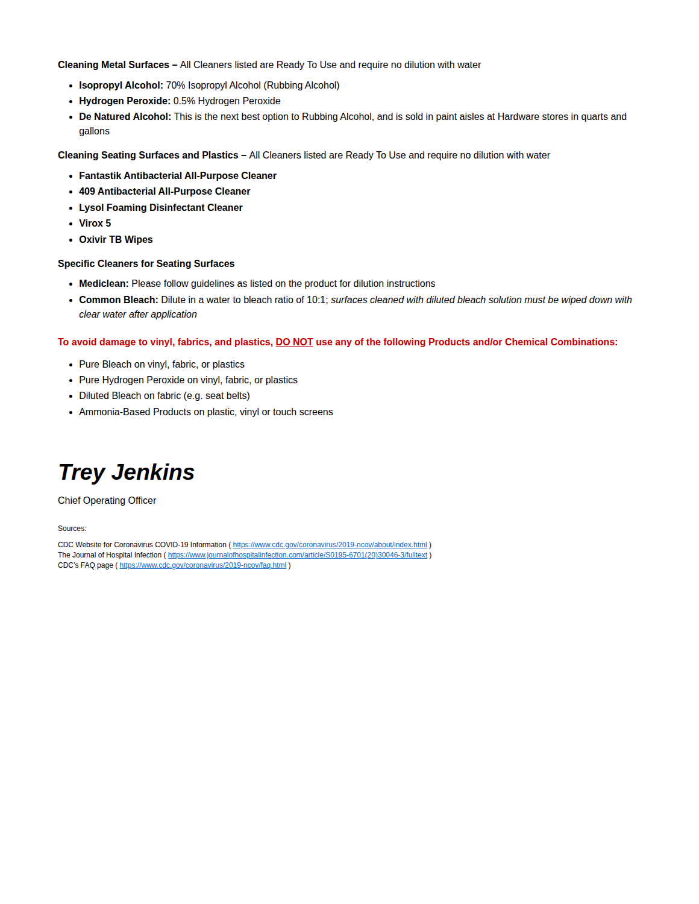Cleaning Metal Surfaces – All Cleaners listed are Ready To Use and require no dilution with water
Isopropyl Alcohol: 70% Isopropyl Alcohol (Rubbing Alcohol)
Hydrogen Peroxide: 0.5% Hydrogen Peroxide
De Natured Alcohol: This is the next best option to Rubbing Alcohol, and is sold in paint aisles at Hardware stores in quarts and gallons
Cleaning Seating Surfaces and Plastics – All Cleaners listed are Ready To Use and require no dilution with water
Fantastik Antibacterial All-Purpose Cleaner
409 Antibacterial All-Purpose Cleaner
Lysol Foaming Disinfectant Cleaner
Virox 5
Oxivir TB Wipes
Specific Cleaners for Seating Surfaces
Mediclean: Please follow guidelines as listed on the product for dilution instructions
Common Bleach: Dilute in a water to bleach ratio of 10:1; surfaces cleaned with diluted bleach solution must be wiped down with clear water after application
To avoid damage to vinyl, fabrics, and plastics, DO NOT use any of the following Products and/or Chemical Combinations:
Pure Bleach on vinyl, fabric, or plastics
Pure Hydrogen Peroxide on vinyl, fabric, or plastics
Diluted Bleach on fabric (e.g. seat belts)
Ammonia-Based Products on plastic, vinyl or touch screens
Trey Jenkins
Chief Operating Officer
Sources:
CDC Website for Coronavirus COVID-19 Information ( https://www.cdc.gov/coronavirus/2019-ncov/about/index.html )
The Journal of Hospital Infection ( https://www.journalofhospitalinfection.com/article/S0195-6701(20)30046-3/fulltext )
CDC’s FAQ page ( https://www.cdc.gov/coronavirus/2019-ncov/faq.html )